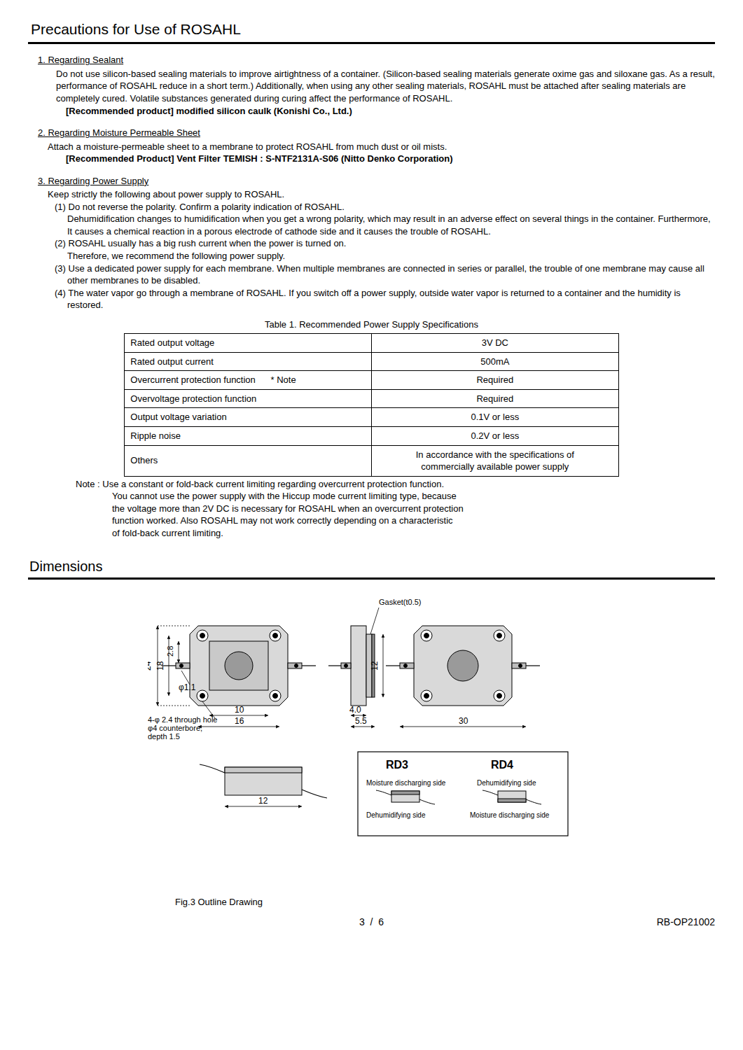Precautions for Use of ROSAHL
1. Regarding Sealant
Do not use silicon-based sealing materials to improve airtightness of a container. (Silicon-based sealing materials generate oxime gas and siloxane gas. As a result, performance of ROSAHL reduce in a short term.) Additionally, when using any other sealing materials, ROSAHL must be attached after sealing materials are completely cured. Volatile substances generated during curing affect the performance of ROSAHL.
[Recommended product] modified silicon caulk (Konishi Co., Ltd.)
2. Regarding Moisture Permeable Sheet
Attach a moisture-permeable sheet to a membrane to protect ROSAHL from much dust or oil mists.
[Recommended Product] Vent Filter TEMISH : S-NTF2131A-S06 (Nitto Denko Corporation)
3. Regarding Power Supply
Keep strictly the following about power supply to ROSAHL.
(1) Do not reverse the polarity. Confirm a polarity indication of ROSAHL.
Dehumidification changes to humidification when you get a wrong polarity, which may result in an adverse effect on several things in the container. Furthermore, It causes a chemical reaction in a porous electrode of cathode side and it causes the trouble of ROSAHL.
(2) ROSAHL usually has a big rush current when the power is turned on.
Therefore, we recommend the following power supply.
(3) Use a dedicated power supply for each membrane. When multiple membranes are connected in series or parallel, the trouble of one membrane may cause all other membranes to be disabled.
(4) The water vapor go through a membrane of ROSAHL. If you switch off a power supply, outside water vapor is returned to a container and the humidity is restored.
Table 1. Recommended Power Supply Specifications
| Rated output voltage | 3V DC |
| Rated output current | 500mA |
| Overcurrent protection function * Note | Required |
| Overvoltage protection function | Required |
| Output voltage variation | 0.1V or less |
| Ripple noise | 0.2V or less |
| Others | In accordance with the specifications of commercially available power supply |
Note : Use a constant or fold-back current limiting regarding overcurrent protection function.
You cannot use the power supply with the Hiccup mode current limiting type, because
the voltage more than 2V DC is necessary for ROSAHL when an overcurrent protection
function worked. Also ROSAHL may not work correctly depending on a characteristic
of fold-back current limiting.
Dimensions
Gasket(t0.5) 24 18 2.8 φ1.1 4-φ 2.4 through hole φ4 counterbore, depth 1.5 10 16 12 4.0 5.5 30 12 RD3 RD4 Moisture discharging side Dehumidifying side Dehumidifying side Moisture discharging side
Fig.3 Outline Drawing
3 / 6
RB-OP21002